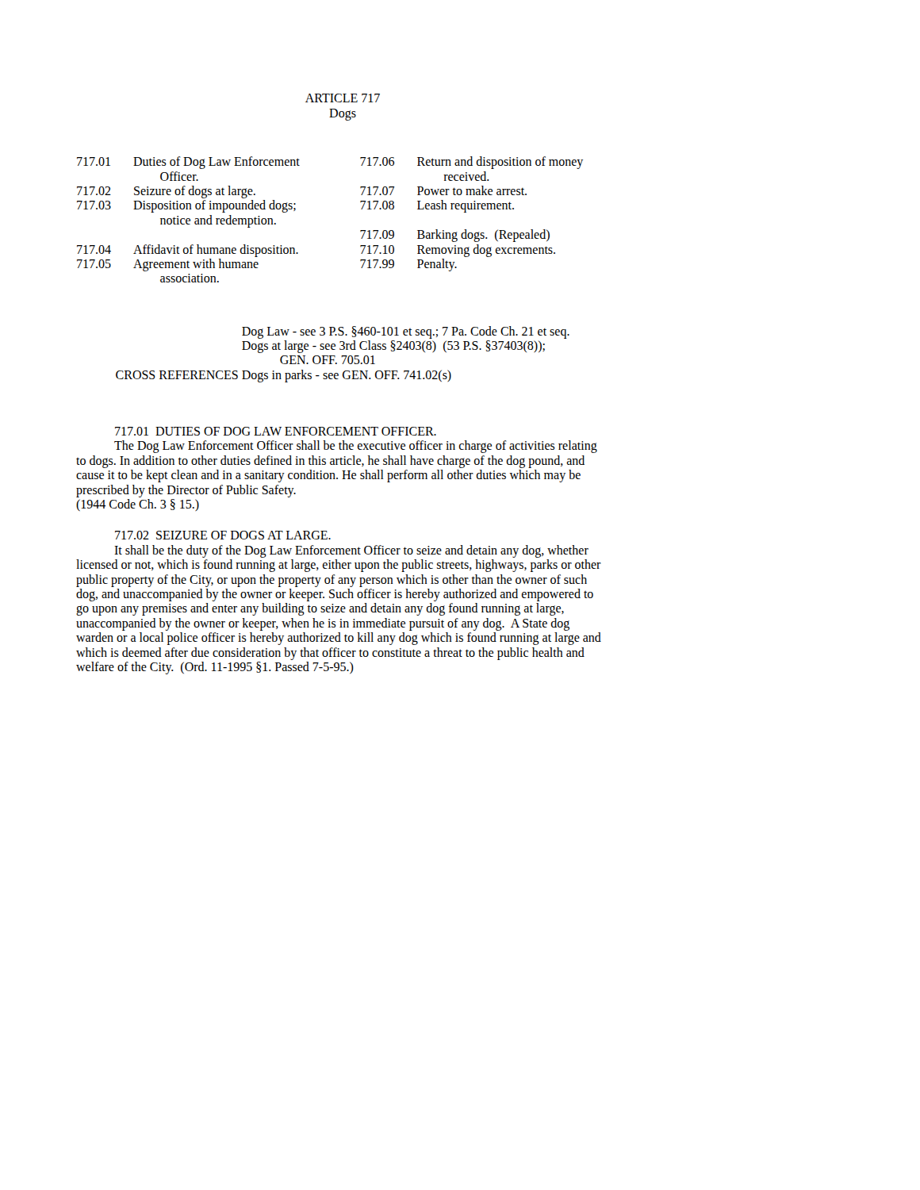ARTICLE 717
Dogs
| 717.01 | Duties of Dog Law Enforcement Officer. | | 717.06 | Return and disposition of money received. |
| 717.02 | Seizure of dogs at large. | | 717.07 | Power to make arrest. |
| 717.03 | Disposition of impounded dogs; notice and redemption. | | 717.08 | Leash requirement. |
| | | | 717.09 | Barking dogs. (Repealed) |
| 717.04 | Affidavit of humane disposition. | | 717.10 | Removing dog excrements. |
| 717.05 | Agreement with humane association. | | 717.99 | Penalty. |
CROSS REFERENCES
Dog Law - see 3 P.S. §460-101 et seq.; 7 Pa. Code Ch. 21 et seq.
Dogs at large - see 3rd Class §2403(8) (53 P.S. §37403(8));
GEN. OFF. 705.01
Dogs in parks - see GEN. OFF. 741.02(s)
717.01 DUTIES OF DOG LAW ENFORCEMENT OFFICER.
The Dog Law Enforcement Officer shall be the executive officer in charge of activities relating to dogs. In addition to other duties defined in this article, he shall have charge of the dog pound, and cause it to be kept clean and in a sanitary condition. He shall perform all other duties which may be prescribed by the Director of Public Safety.
(1944 Code Ch. 3 § 15.)
717.02 SEIZURE OF DOGS AT LARGE.
It shall be the duty of the Dog Law Enforcement Officer to seize and detain any dog, whether licensed or not, which is found running at large, either upon the public streets, highways, parks or other public property of the City, or upon the property of any person which is other than the owner of such dog, and unaccompanied by the owner or keeper. Such officer is hereby authorized and empowered to go upon any premises and enter any building to seize and detain any dog found running at large, unaccompanied by the owner or keeper, when he is in immediate pursuit of any dog. A State dog warden or a local police officer is hereby authorized to kill any dog which is found running at large and which is deemed after due consideration by that officer to constitute a threat to the public health and welfare of the City. (Ord. 11-1995 §1. Passed 7-5-95.)